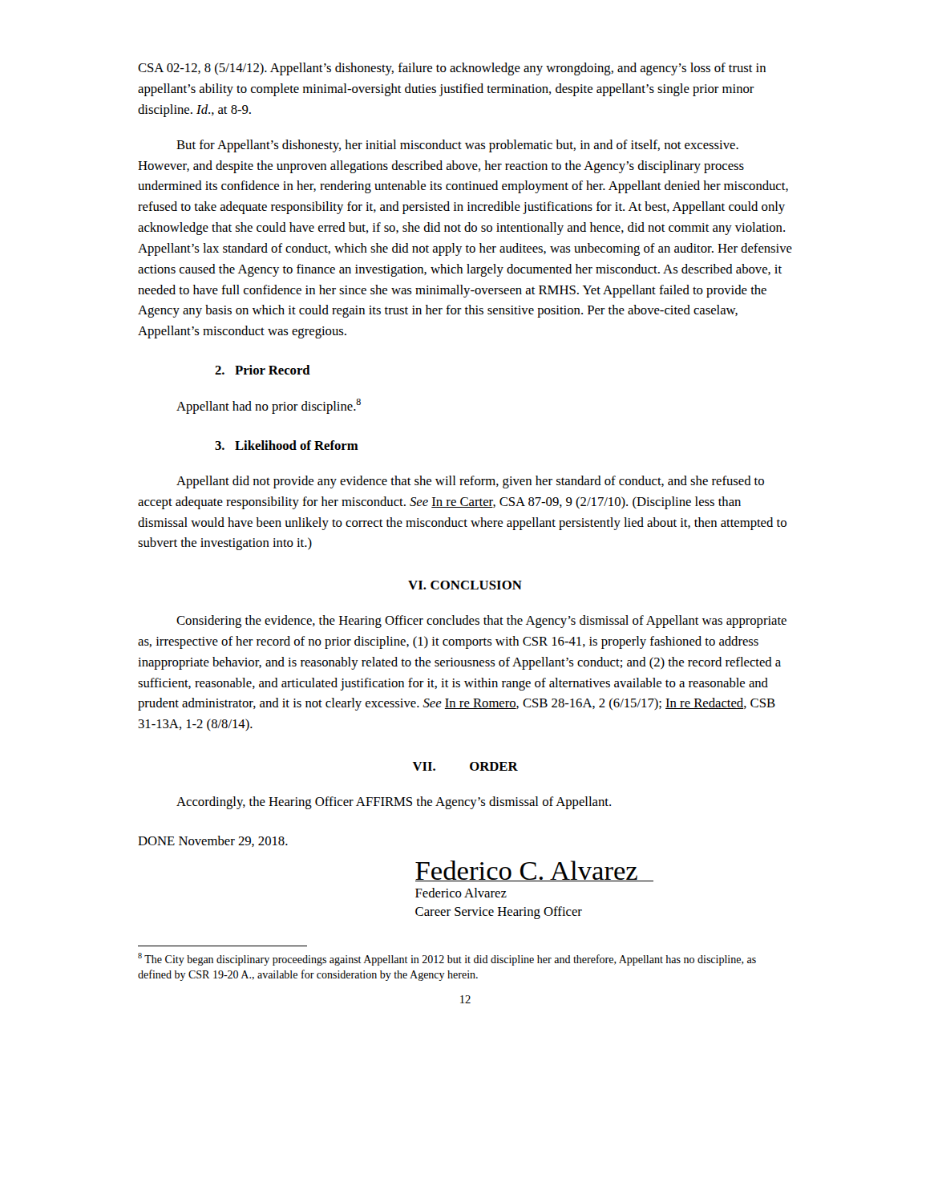CSA 02-12, 8 (5/14/12). Appellant’s dishonesty, failure to acknowledge any wrongdoing, and agency’s loss of trust in appellant’s ability to complete minimal-oversight duties justified termination, despite appellant’s single prior minor discipline. Id., at 8-9.
But for Appellant’s dishonesty, her initial misconduct was problematic but, in and of itself, not excessive. However, and despite the unproven allegations described above, her reaction to the Agency’s disciplinary process undermined its confidence in her, rendering untenable its continued employment of her. Appellant denied her misconduct, refused to take adequate responsibility for it, and persisted in incredible justifications for it. At best, Appellant could only acknowledge that she could have erred but, if so, she did not do so intentionally and hence, did not commit any violation. Appellant’s lax standard of conduct, which she did not apply to her auditees, was unbecoming of an auditor. Her defensive actions caused the Agency to finance an investigation, which largely documented her misconduct. As described above, it needed to have full confidence in her since she was minimally-overseen at RMHS. Yet Appellant failed to provide the Agency any basis on which it could regain its trust in her for this sensitive position. Per the above-cited caselaw, Appellant’s misconduct was egregious.
2. Prior Record
Appellant had no prior discipline.8
3. Likelihood of Reform
Appellant did not provide any evidence that she will reform, given her standard of conduct, and she refused to accept adequate responsibility for her misconduct. See In re Carter, CSA 87-09, 9 (2/17/10). (Discipline less than dismissal would have been unlikely to correct the misconduct where appellant persistently lied about it, then attempted to subvert the investigation into it.)
VI. CONCLUSION
Considering the evidence, the Hearing Officer concludes that the Agency’s dismissal of Appellant was appropriate as, irrespective of her record of no prior discipline, (1) it comports with CSR 16-41, is properly fashioned to address inappropriate behavior, and is reasonably related to the seriousness of Appellant’s conduct; and (2) the record reflected a sufficient, reasonable, and articulated justification for it, it is within range of alternatives available to a reasonable and prudent administrator, and it is not clearly excessive. See In re Romero, CSB 28-16A, 2 (6/15/17); In re Redacted, CSB 31-13A, 1-2 (8/8/14).
VII. ORDER
Accordingly, the Hearing Officer AFFIRMS the Agency’s dismissal of Appellant.
DONE November 29, 2018.
Federico C. Alvarez
Federico Alvarez
Career Service Hearing Officer
8 The City began disciplinary proceedings against Appellant in 2012 but it did discipline her and therefore, Appellant has no discipline, as defined by CSR 19-20 A., available for consideration by the Agency herein.
12